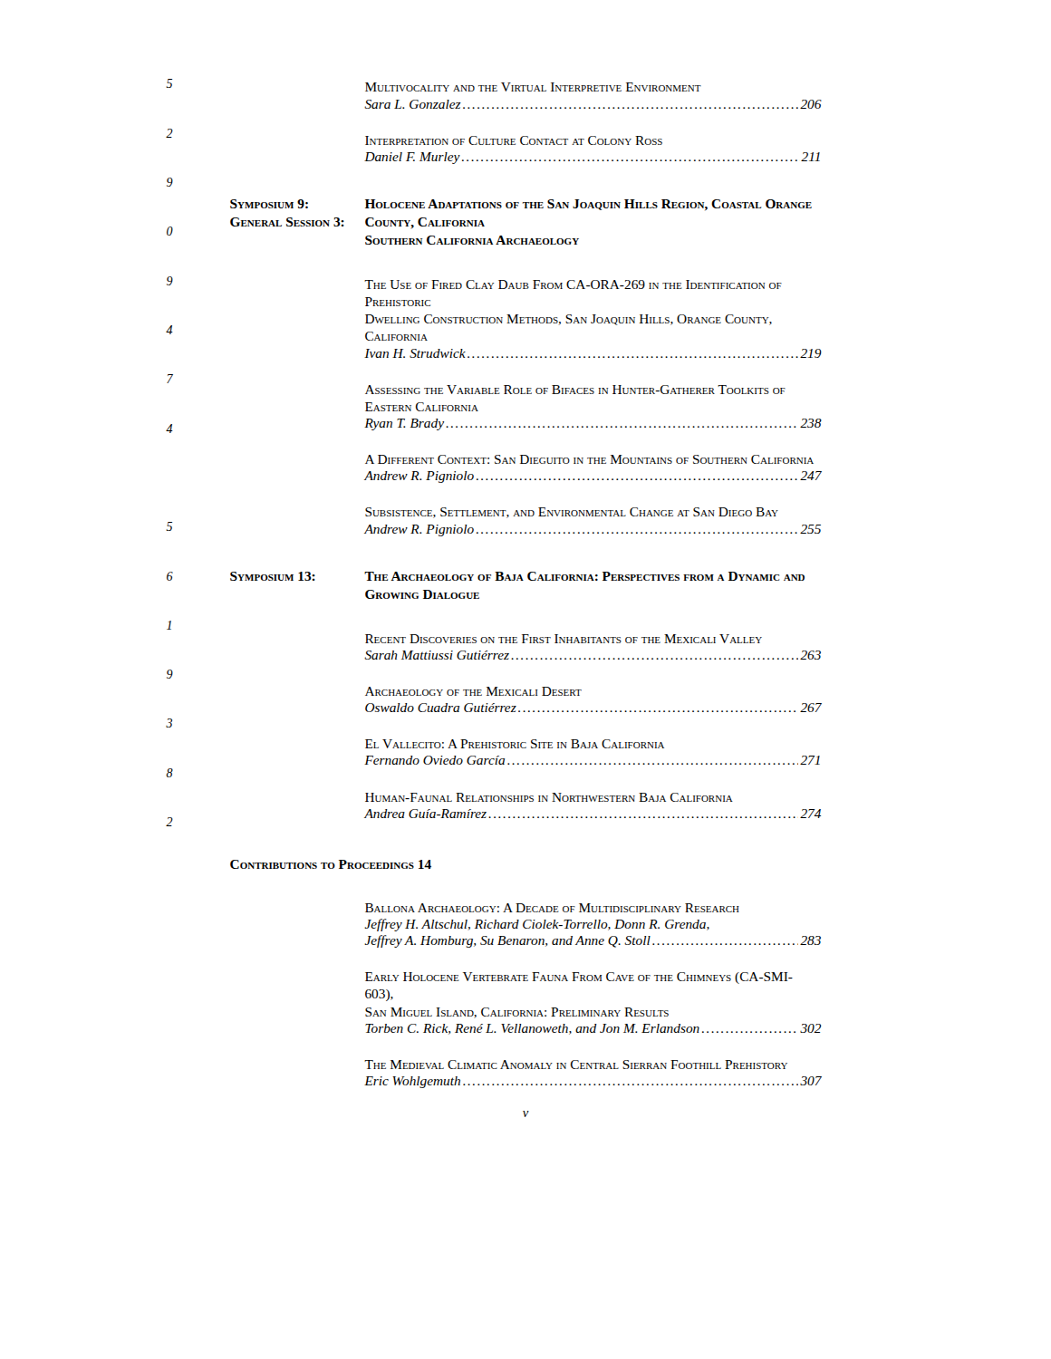5
2
9
0
9
4
7
4
5
6
1
9
3
8
2
Multivocality and the Virtual Interpretive Environment
Sara L. Gonzalez ................................................................................................................................. 206
Interpretation of Culture Contact at Colony Ross
Daniel F. Murley .............................................................................................................................. 211
Symposium 9:
General Session 3:
Holocene Adaptations of the San Joaquin Hills Region, Coastal Orange County, California
Southern California Archaeology
The Use of Fired Clay Daub From CA-ORA-269 in the Identification of Prehistoric
Dwelling Construction Methods, San Joaquin Hills, Orange County, California
Ivan H. Strudwick ............................................................................................................................. 219
Assessing the Variable Role of Bifaces in Hunter-Gatherer Toolkits of Eastern California
Ryan T. Brady .................................................................................................................................. 238
A Different Context: San Dieguito in the Mountains of Southern California
Andrew R. Pigniolo ............................................................................................................................ 247
Subsistence, Settlement, and Environmental Change at San Diego Bay
Andrew R. Pigniolo ............................................................................................................................ 255
Symposium 13:
The Archaeology of Baja California: Perspectives from a Dynamic and Growing Dialogue
Recent Discoveries on the First Inhabitants of the Mexicali Valley
Sarah Mattiussi Gutiérrez ................................................................................................................... 263
Archaeology of the Mexicali Desert
Oswaldo Cuadra Gutiérrez .................................................................................................................. 267
El Vallecito: A Prehistoric Site in Baja California
Fernando Oviedo García ..................................................................................................................... 271
Human-Faunal Relationships in Northwestern Baja California
Andrea Guía-Ramírez ......................................................................................................................... 274
Contributions to Proceedings 14
Ballona Archaeology: A Decade of Multidisciplinary Research
Jeffrey H. Altschul, Richard Ciolek-Torrello, Donn R. Grenda, Jeffrey A. Homburg, Su Benaron, and Anne Q. Stoll ................................................................. 283
Early Holocene Vertebrate Fauna From Cave of the Chimneys (CA-SMI-603),
San Miguel Island, California: Preliminary Results
Torben C. Rick, René L. Vellanoweth, and Jon M. Erlandson ..................................................... 302
The Medieval Climatic Anomaly in Central Sierran Foothill Prehistory
Eric Wohlgemuth .............................................................................................................................. 307
v